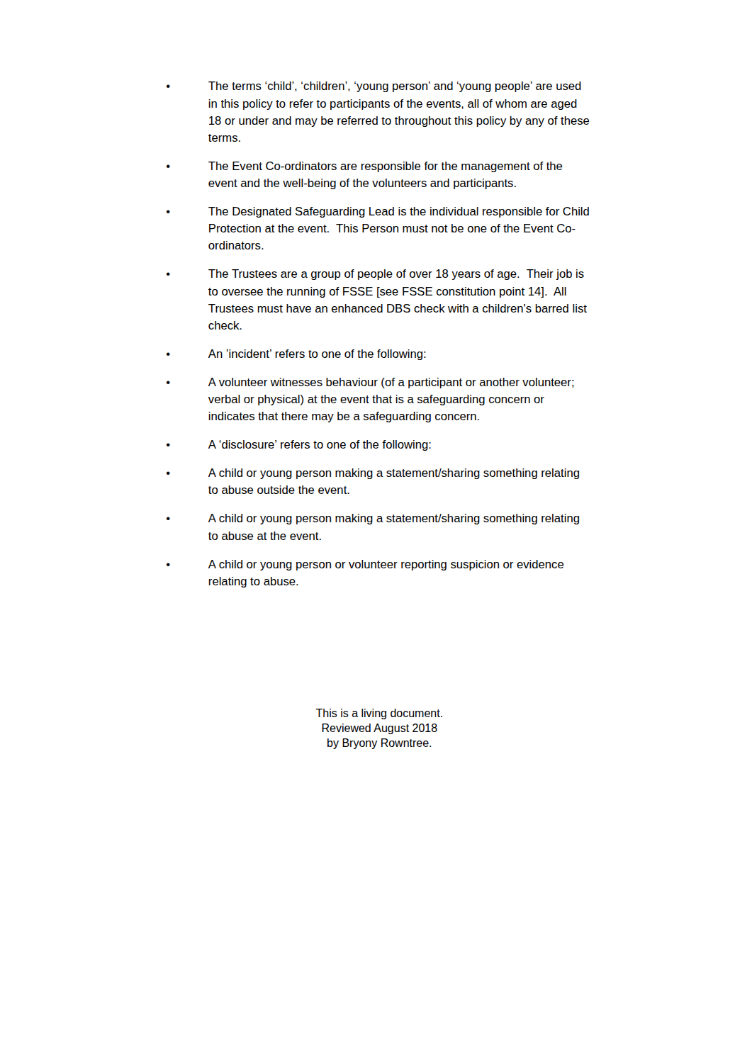The terms ‘child’, ‘children’, ‘young person’ and ‘young people’ are used in this policy to refer to participants of the events, all of whom are aged 18 or under and may be referred to throughout this policy by any of these terms.
The Event Co-ordinators are responsible for the management of the event and the well-being of the volunteers and participants.
The Designated Safeguarding Lead is the individual responsible for Child Protection at the event. This Person must not be one of the Event Co-ordinators.
The Trustees are a group of people of over 18 years of age. Their job is to oversee the running of FSSE [see FSSE constitution point 14]. All Trustees must have an enhanced DBS check with a children's barred list check.
An ’incident’ refers to one of the following:
A volunteer witnesses behaviour (of a participant or another volunteer; verbal or physical) at the event that is a safeguarding concern or indicates that there may be a safeguarding concern.
A ‘disclosure’ refers to one of the following:
A child or young person making a statement/sharing something relating to abuse outside the event.
A child or young person making a statement/sharing something relating to abuse at the event.
A child or young person or volunteer reporting suspicion or evidence relating to abuse.
This is a living document.
Reviewed August 2018
by Bryony Rowntree.